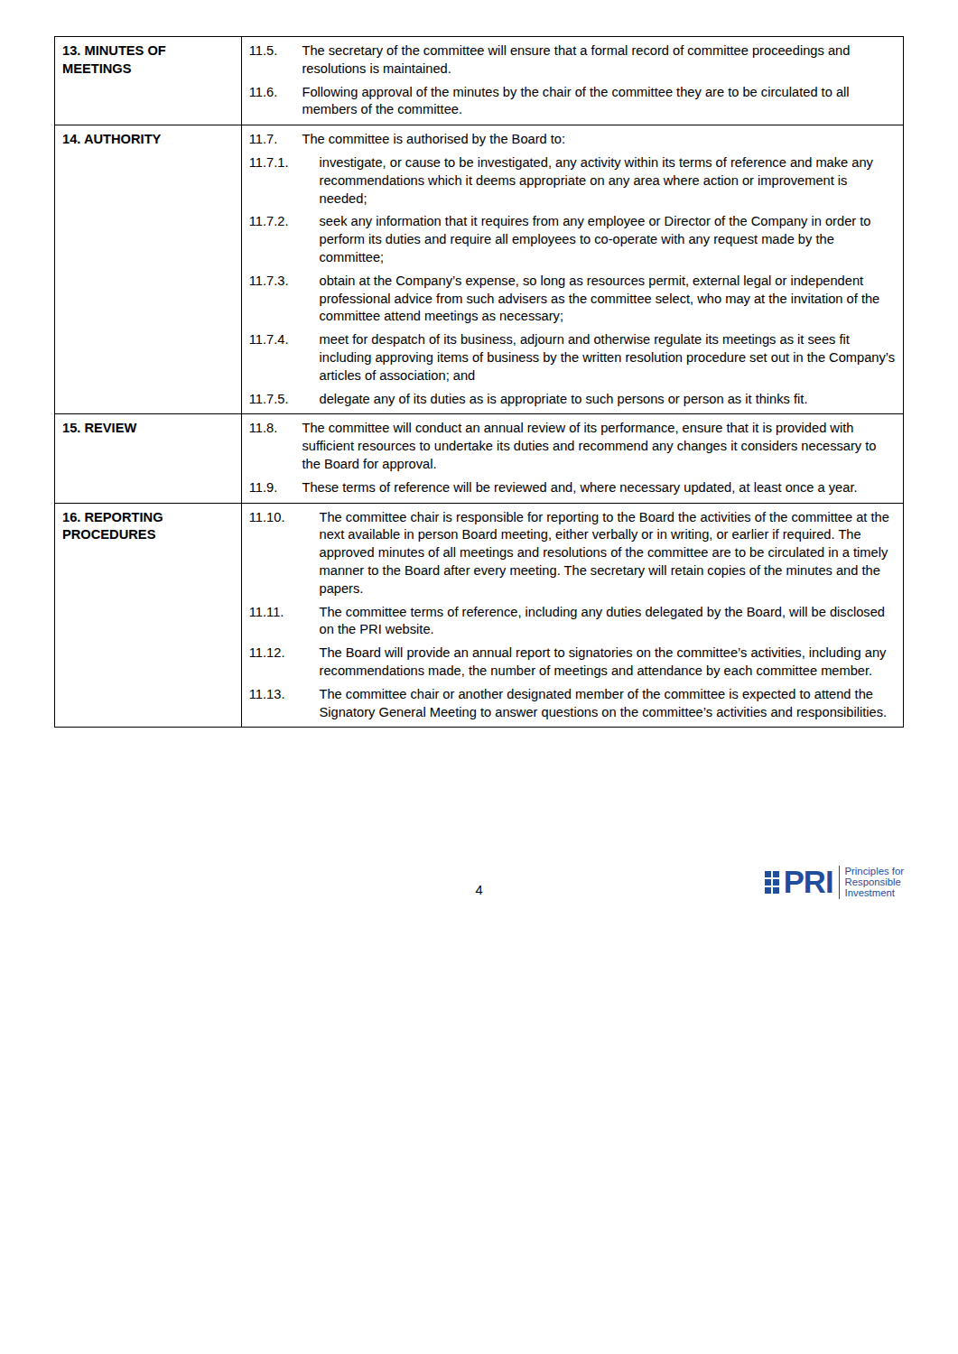| 13. MINUTES OF MEETINGS | 11.5. The secretary of the committee will ensure that a formal record of committee proceedings and resolutions is maintained. 11.6. Following approval of the minutes by the chair of the committee they are to be circulated to all members of the committee. |
| 14. AUTHORITY | 11.7. The committee is authorised by the Board to: 11.7.1. investigate, or cause to be investigated, any activity within its terms of reference and make any recommendations which it deems appropriate on any area where action or improvement is needed; 11.7.2. seek any information that it requires from any employee or Director of the Company in order to perform its duties and require all employees to co-operate with any request made by the committee; 11.7.3. obtain at the Company’s expense, so long as resources permit, external legal or independent professional advice from such advisers as the committee select, who may at the invitation of the committee attend meetings as necessary; 11.7.4. meet for despatch of its business, adjourn and otherwise regulate its meetings as it sees fit including approving items of business by the written resolution procedure set out in the Company’s articles of association; and 11.7.5. delegate any of its duties as is appropriate to such persons or person as it thinks fit. |
| 15. REVIEW | 11.8. The committee will conduct an annual review of its performance, ensure that it is provided with sufficient resources to undertake its duties and recommend any changes it considers necessary to the Board for approval. 11.9. These terms of reference will be reviewed and, where necessary updated, at least once a year. |
| 16. REPORTING PROCEDURES | 11.10. The committee chair is responsible for reporting to the Board the activities of the committee at the next available in person Board meeting, either verbally or in writing, or earlier if required. The approved minutes of all meetings and resolutions of the committee are to be circulated in a timely manner to the Board after every meeting. The secretary will retain copies of the minutes and the papers. 11.11. The committee terms of reference, including any duties delegated by the Board, will be disclosed on the PRI website. 11.12. The Board will provide an annual report to signatories on the committee’s activities, including any recommendations made, the number of meetings and attendance by each committee member. 11.13. The committee chair or another designated member of the committee is expected to attend the Signatory General Meeting to answer questions on the committee’s activities and responsibilities. |
4
PRI Principles for
Responsible
Investment